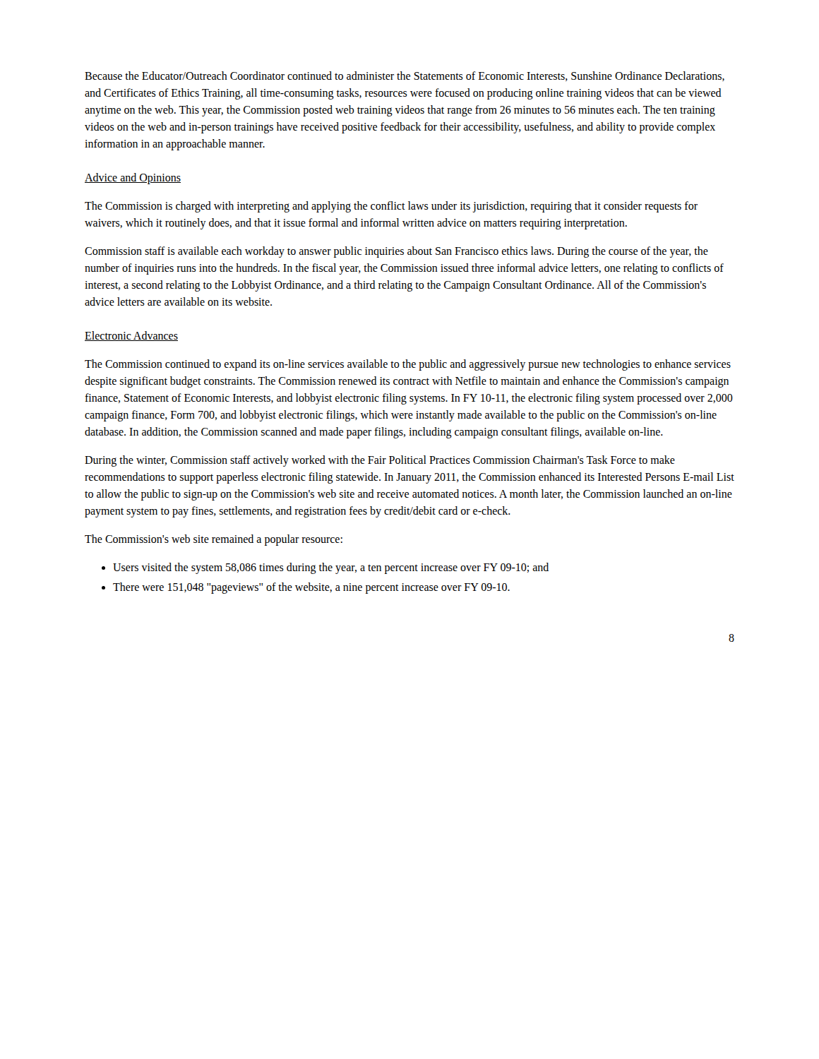Because the Educator/Outreach Coordinator continued to administer the Statements of Economic Interests, Sunshine Ordinance Declarations, and Certificates of Ethics Training, all time-consuming tasks, resources were focused on producing online training videos that can be viewed anytime on the web. This year, the Commission posted web training videos that range from 26 minutes to 56 minutes each. The ten training videos on the web and in-person trainings have received positive feedback for their accessibility, usefulness, and ability to provide complex information in an approachable manner.
Advice and Opinions
The Commission is charged with interpreting and applying the conflict laws under its jurisdiction, requiring that it consider requests for waivers, which it routinely does, and that it issue formal and informal written advice on matters requiring interpretation.
Commission staff is available each workday to answer public inquiries about San Francisco ethics laws. During the course of the year, the number of inquiries runs into the hundreds. In the fiscal year, the Commission issued three informal advice letters, one relating to conflicts of interest, a second relating to the Lobbyist Ordinance, and a third relating to the Campaign Consultant Ordinance. All of the Commission's advice letters are available on its website.
Electronic Advances
The Commission continued to expand its on-line services available to the public and aggressively pursue new technologies to enhance services despite significant budget constraints. The Commission renewed its contract with Netfile to maintain and enhance the Commission's campaign finance, Statement of Economic Interests, and lobbyist electronic filing systems. In FY 10-11, the electronic filing system processed over 2,000 campaign finance, Form 700, and lobbyist electronic filings, which were instantly made available to the public on the Commission's on-line database. In addition, the Commission scanned and made paper filings, including campaign consultant filings, available on-line.
During the winter, Commission staff actively worked with the Fair Political Practices Commission Chairman's Task Force to make recommendations to support paperless electronic filing statewide. In January 2011, the Commission enhanced its Interested Persons E-mail List to allow the public to sign-up on the Commission's web site and receive automated notices. A month later, the Commission launched an on-line payment system to pay fines, settlements, and registration fees by credit/debit card or e-check.
The Commission's web site remained a popular resource:
Users visited the system 58,086 times during the year, a ten percent increase over FY 09-10; and
There were 151,048 "pageviews" of the website, a nine percent increase over FY 09-10.
8